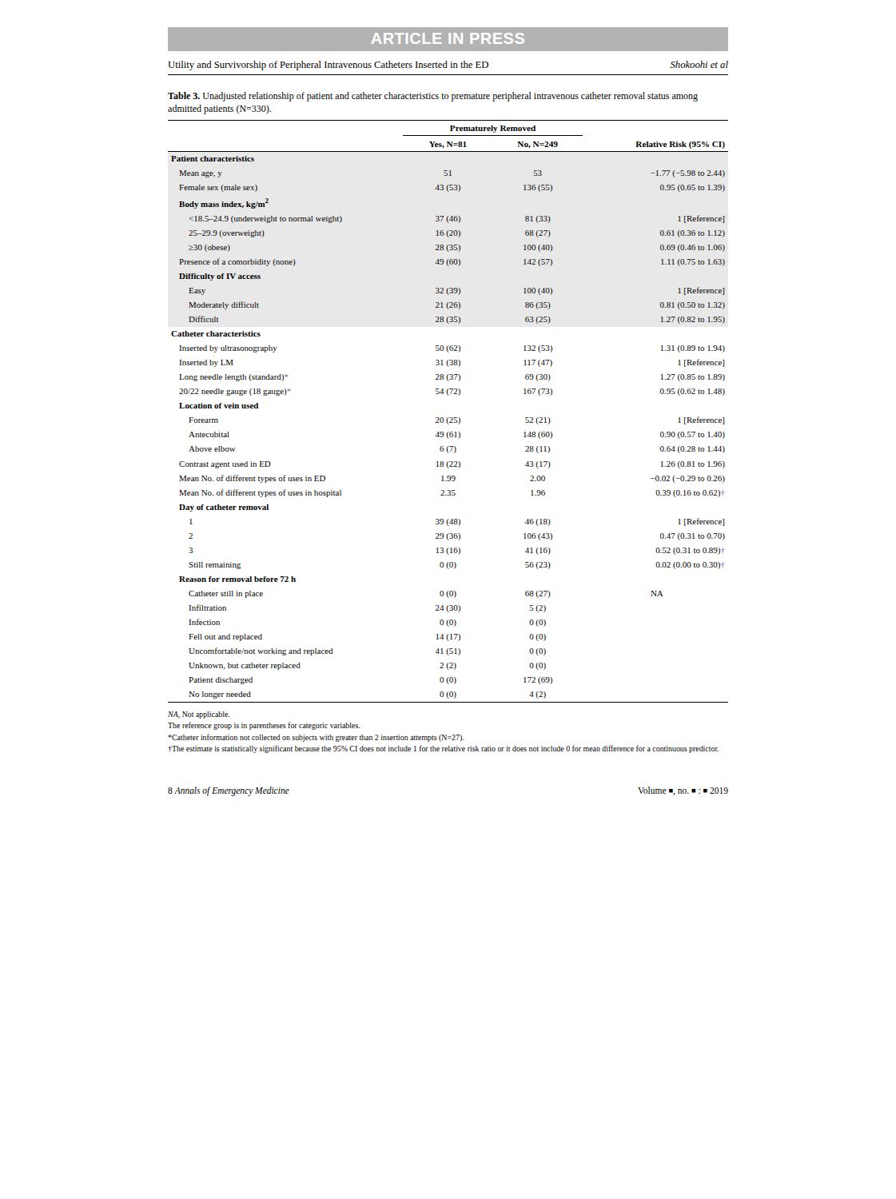ARTICLE IN PRESS
Utility and Survivorship of Peripheral Intravenous Catheters Inserted in the ED Shokoohi et al
Table 3. Unadjusted relationship of patient and catheter characteristics to premature peripheral intravenous catheter removal status among admitted patients (N=330).
| | Prematurely Removed | |
| | Yes, N=81 | No, N=249 | Relative Risk (95% CI) |
| Patient characteristics | | | |
| Mean age, y | 51 | 53 | −1.77 (−5.98 to 2.44) |
| Female sex (male sex) | 43 (53) | 136 (55) | 0.95 (0.65 to 1.39) |
| Body mass index, kg/m 2 | | | |
| <18.5–24.9 (underweight to normal weight) | 37 (46) | 81 (33) | 1 [Reference] |
| 25–29.9 (overweight) | 16 (20) | 68 (27) | 0.61 (0.36 to 1.12) |
| ≥30 (obese) | 28 (35) | 100 (40) | 0.69 (0.46 to 1.06) |
| Presence of a comorbidity (none) | 49 (60) | 142 (57) | 1.11 (0.75 to 1.63) |
| Difficulty of IV access | | | |
| Easy | 32 (39) | 100 (40) | 1 [Reference] |
| Moderately difficult | 21 (26) | 86 (35) | 0.81 (0.50 to 1.32) |
| Difficult | 28 (35) | 63 (25) | 1.27 (0.82 to 1.95) |
| Catheter characteristics | | | |
| Inserted by ultrasonography | 50 (62) | 132 (53) | 1.31 (0.89 to 1.94) |
| Inserted by LM | 31 (38) | 117 (47) | 1 [Reference] |
| Long needle length (standard) * | 28 (37) | 69 (30) | 1.27 (0.85 to 1.89) |
| 20/22 needle gauge (18 gauge) * | 54 (72) | 167 (73) | 0.95 (0.62 to 1.48) |
| Location of vein used | | | |
| Forearm | 20 (25) | 52 (21) | 1 [Reference] |
| Antecubital | 49 (61) | 148 (60) | 0.90 (0.57 to 1.40) |
| Above elbow | 6 (7) | 28 (11) | 0.64 (0.28 to 1.44) |
| Contrast agent used in ED | 18 (22) | 43 (17) | 1.26 (0.81 to 1.96) |
| Mean No. of different types of uses in ED | 1.99 | 2.00 | −0.02 (−0.29 to 0.26) |
| Mean No. of different types of uses in hospital | 2.35 | 1.96 | 0.39 (0.16 to 0.62) † |
| Day of catheter removal | | | |
| 1 | 39 (48) | 46 (18) | 1 [Reference] |
| 2 | 29 (36) | 106 (43) | 0.47 (0.31 to 0.70) |
| 3 | 13 (16) | 41 (16) | 0.52 (0.31 to 0.89) † |
| Still remaining | 0 (0) | 56 (23) | 0.02 (0.00 to 0.30) † |
| Reason for removal before 72 h | | | |
| Catheter still in place | 0 (0) | 68 (27) | NA |
| Infiltration | 24 (30) | 5 (2) | |
| Infection | 0 (0) | 0 (0) | |
| Fell out and replaced | 14 (17) | 0 (0) | |
| Uncomfortable/not working and replaced | 41 (51) | 0 (0) | |
| Unknown, but catheter replaced | 2 (2) | 0 (0) | |
| Patient discharged | 0 (0) | 172 (69) | |
| No longer needed | 0 (0) | 4 (2) | |
NA, Not applicable.
The reference group is in parentheses for categoric variables.
*Catheter information not collected on subjects with greater than 2 insertion attempts (N=27).
†The estimate is statistically significant because the 95% CI does not include 1 for the relative risk ratio or it does not include 0 for mean difference for a continuous predictor.
8 Annals of Emergency Medicine
Volume ■, no. ■ : ■ 2019